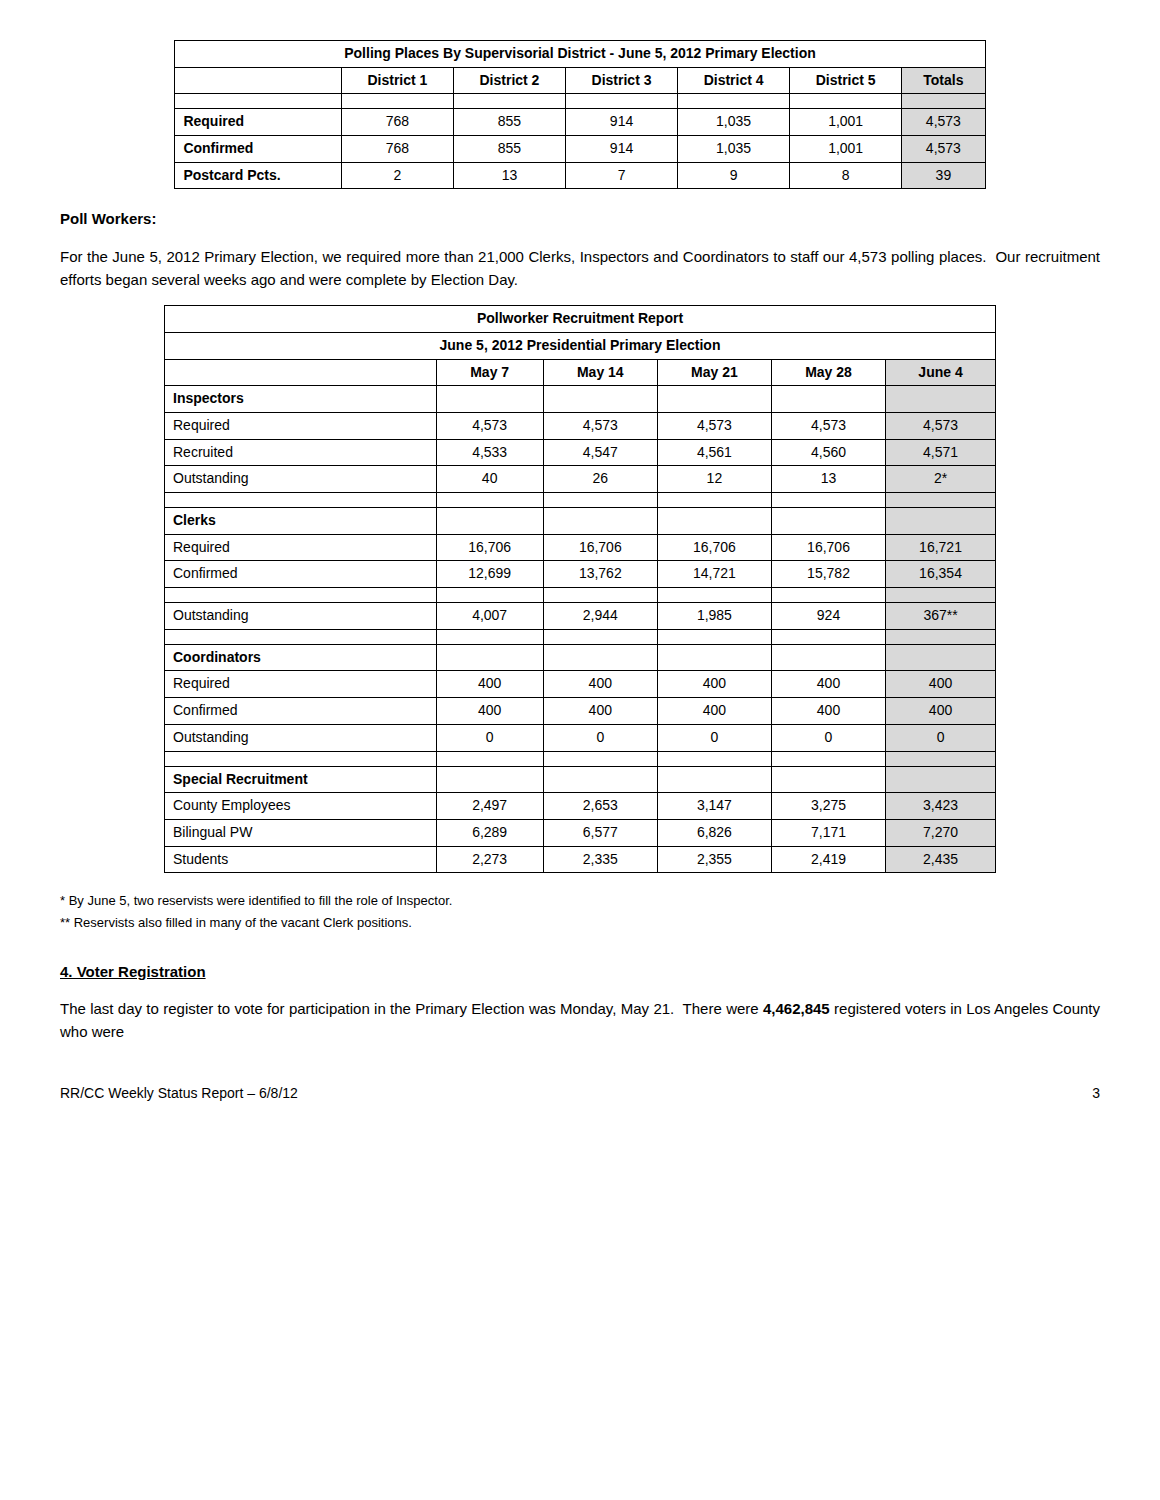| Polling Places By Supervisorial District - June 5, 2012 Primary Election |
| | District 1 | District 2 | District 3 | District 4 | District 5 | Totals |
| Required | 768 | 855 | 914 | 1,035 | 1,001 | 4,573 |
| Confirmed | 768 | 855 | 914 | 1,035 | 1,001 | 4,573 |
| Postcard Pcts. | 2 | 13 | 7 | 9 | 8 | 39 |
Poll Workers:
For the June 5, 2012 Primary Election, we required more than 21,000 Clerks, Inspectors and Coordinators to staff our 4,573 polling places. Our recruitment efforts began several weeks ago and were complete by Election Day.
| Pollworker Recruitment Report |
| June 5, 2012 Presidential Primary Election |
| | May 7 | May 14 | May 21 | May 28 | June 4 |
| Inspectors | | | | | |
| Required | 4,573 | 4,573 | 4,573 | 4,573 | 4,573 |
| Recruited | 4,533 | 4,547 | 4,561 | 4,560 | 4,571 |
| Outstanding | 40 | 26 | 12 | 13 | 2* |
| Clerks | | | | | |
| Required | 16,706 | 16,706 | 16,706 | 16,706 | 16,721 |
| Confirmed | 12,699 | 13,762 | 14,721 | 15,782 | 16,354 |
| Outstanding | 4,007 | 2,944 | 1,985 | 924 | 367** |
| Coordinators | | | | | |
| Required | 400 | 400 | 400 | 400 | 400 |
| Confirmed | 400 | 400 | 400 | 400 | 400 |
| Outstanding | 0 | 0 | 0 | 0 | 0 |
| Special Recruitment | | | | | |
| County Employees | 2,497 | 2,653 | 3,147 | 3,275 | 3,423 |
| Bilingual PW | 6,289 | 6,577 | 6,826 | 7,171 | 7,270 |
| Students | 2,273 | 2,335 | 2,355 | 2,419 | 2,435 |
* By June 5, two reservists were identified to fill the role of Inspector.
** Reservists also filled in many of the vacant Clerk positions.
4. Voter Registration
The last day to register to vote for participation in the Primary Election was Monday, May 21. There were 4,462,845 registered voters in Los Angeles County who were
RR/CC Weekly Status Report – 6/8/12 3